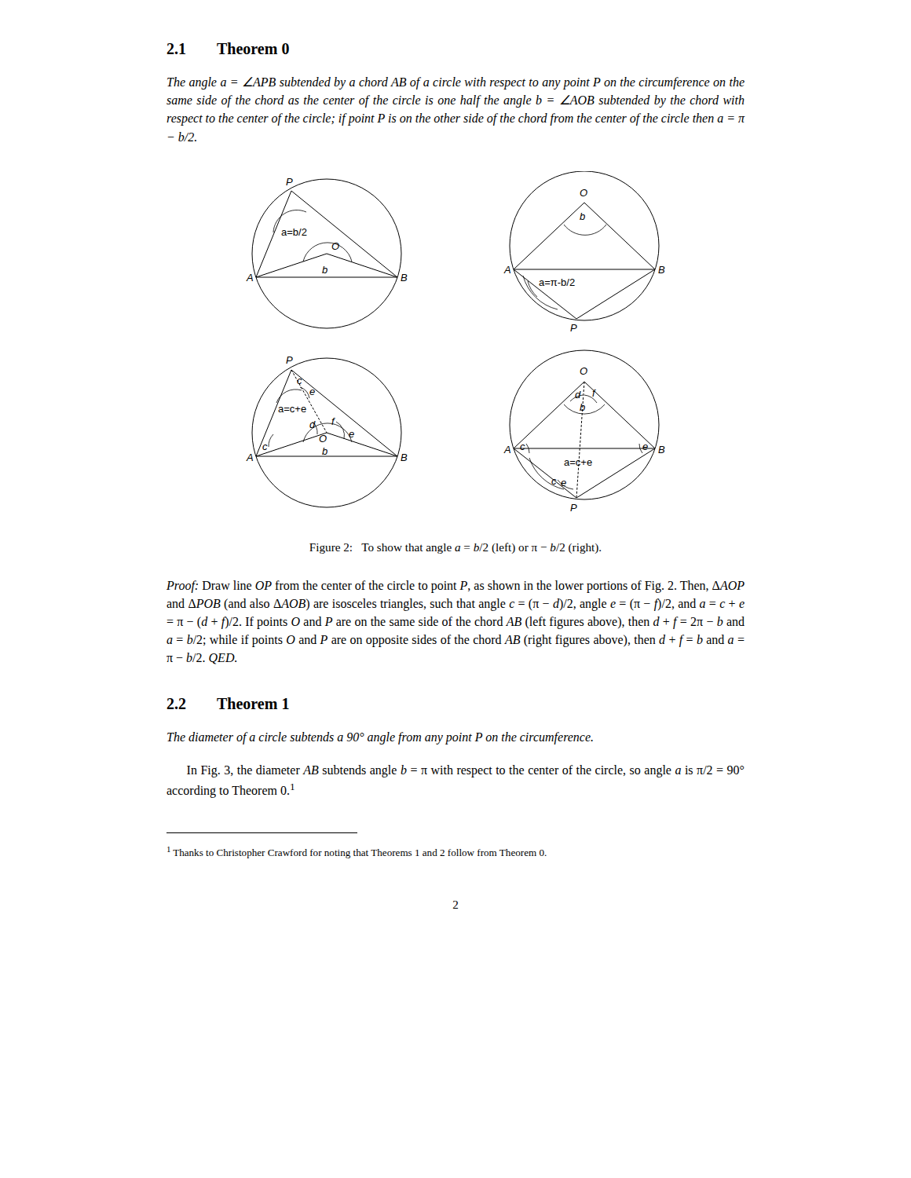2.1 Theorem 0
The angle a = ∠APB subtended by a chord AB of a circle with respect to any point P on the circumference on the same side of the chord as the center of the circle is one half the angle b = ∠AOB subtended by the chord with respect to the center of the circle; if point P is on the other side of the chord from the center of the circle then a = π − b/2.
P A B O a=b/2 b O A B P b a=π-b/2 P A B O c e a=c+e d f e c b O A B P d f b c e a=c+e c e
Figure 2: To show that angle a = b/2 (left) or π − b/2 (right).
Proof: Draw line OP from the center of the circle to point P, as shown in the lower portions of Fig. 2. Then, ΔAOP and ΔPOB (and also ΔAOB) are isosceles triangles, such that angle c = (π − d)/2, angle e = (π − f)/2, and a = c + e = π − (d + f)/2. If points O and P are on the same side of the chord AB (left figures above), then d + f = 2π − b and a = b/2; while if points O and P are on opposite sides of the chord AB (right figures above), then d + f = b and a = π − b/2. QED.
2.2 Theorem 1
The diameter of a circle subtends a 90° angle from any point P on the circumference.
In Fig. 3, the diameter AB subtends angle b = π with respect to the center of the circle, so angle a is π/2 = 90° according to Theorem 0.1
1Thanks to Christopher Crawford for noting that Theorems 1 and 2 follow from Theorem 0.
2